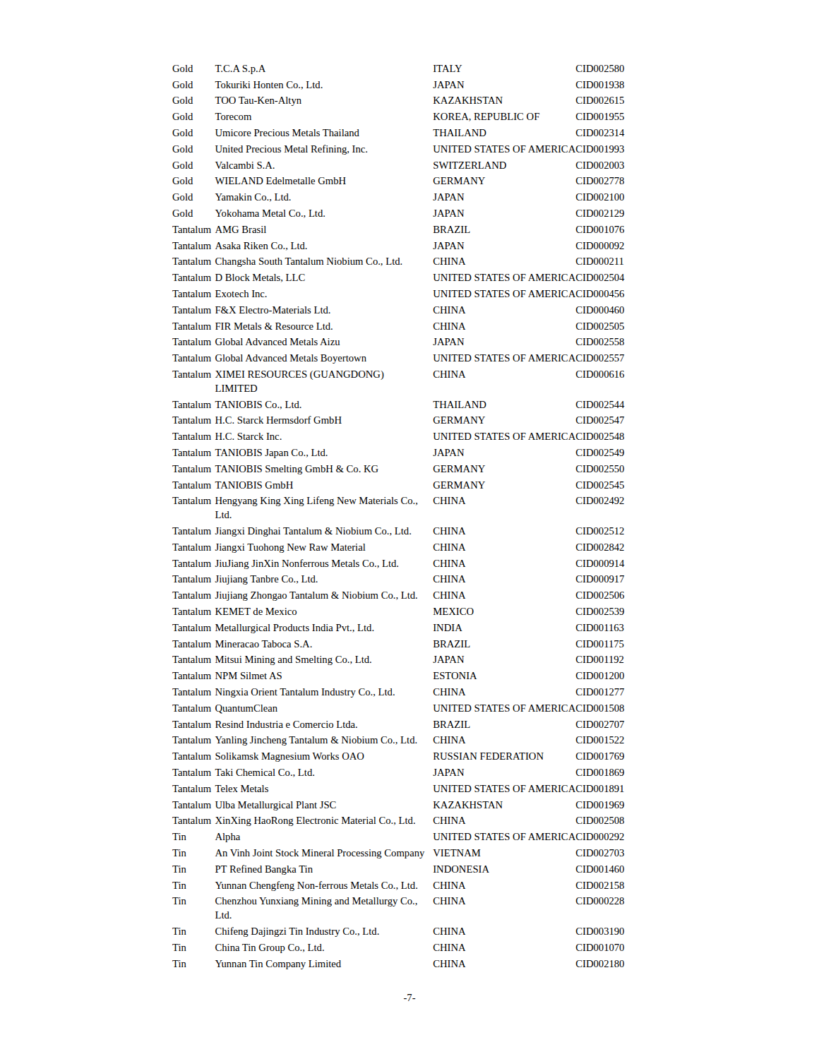| Gold | T.C.A S.p.A | ITALY | CID002580 |
| Gold | Tokuriki Honten Co., Ltd. | JAPAN | CID001938 |
| Gold | TOO Tau-Ken-Altyn | KAZAKHSTAN | CID002615 |
| Gold | Torecom | KOREA, REPUBLIC OF | CID001955 |
| Gold | Umicore Precious Metals Thailand | THAILAND | CID002314 |
| Gold | United Precious Metal Refining, Inc. | UNITED STATES OF AMERICA | CID001993 |
| Gold | Valcambi S.A. | SWITZERLAND | CID002003 |
| Gold | WIELAND Edelmetalle GmbH | GERMANY | CID002778 |
| Gold | Yamakin Co., Ltd. | JAPAN | CID002100 |
| Gold | Yokohama Metal Co., Ltd. | JAPAN | CID002129 |
| Tantalum | AMG Brasil | BRAZIL | CID001076 |
| Tantalum | Asaka Riken Co., Ltd. | JAPAN | CID000092 |
| Tantalum | Changsha South Tantalum Niobium Co., Ltd. | CHINA | CID000211 |
| Tantalum | D Block Metals, LLC | UNITED STATES OF AMERICA | CID002504 |
| Tantalum | Exotech Inc. | UNITED STATES OF AMERICA | CID000456 |
| Tantalum | F&X Electro-Materials Ltd. | CHINA | CID000460 |
| Tantalum | FIR Metals & Resource Ltd. | CHINA | CID002505 |
| Tantalum | Global Advanced Metals Aizu | JAPAN | CID002558 |
| Tantalum | Global Advanced Metals Boyertown | UNITED STATES OF AMERICA | CID002557 |
| Tantalum | XIMEI RESOURCES (GUANGDONG) LIMITED | CHINA | CID000616 |
| Tantalum | TANIOBIS Co., Ltd. | THAILAND | CID002544 |
| Tantalum | H.C. Starck Hermsdorf GmbH | GERMANY | CID002547 |
| Tantalum | H.C. Starck Inc. | UNITED STATES OF AMERICA | CID002548 |
| Tantalum | TANIOBIS Japan Co., Ltd. | JAPAN | CID002549 |
| Tantalum | TANIOBIS Smelting GmbH & Co. KG | GERMANY | CID002550 |
| Tantalum | TANIOBIS GmbH | GERMANY | CID002545 |
| Tantalum | Hengyang King Xing Lifeng New Materials Co., Ltd. | CHINA | CID002492 |
| Tantalum | Jiangxi Dinghai Tantalum & Niobium Co., Ltd. | CHINA | CID002512 |
| Tantalum | Jiangxi Tuohong New Raw Material | CHINA | CID002842 |
| Tantalum | JiuJiang JinXin Nonferrous Metals Co., Ltd. | CHINA | CID000914 |
| Tantalum | Jiujiang Tanbre Co., Ltd. | CHINA | CID000917 |
| Tantalum | Jiujiang Zhongao Tantalum & Niobium Co., Ltd. | CHINA | CID002506 |
| Tantalum | KEMET de Mexico | MEXICO | CID002539 |
| Tantalum | Metallurgical Products India Pvt., Ltd. | INDIA | CID001163 |
| Tantalum | Mineracao Taboca S.A. | BRAZIL | CID001175 |
| Tantalum | Mitsui Mining and Smelting Co., Ltd. | JAPAN | CID001192 |
| Tantalum | NPM Silmet AS | ESTONIA | CID001200 |
| Tantalum | Ningxia Orient Tantalum Industry Co., Ltd. | CHINA | CID001277 |
| Tantalum | QuantumClean | UNITED STATES OF AMERICA | CID001508 |
| Tantalum | Resind Industria e Comercio Ltda. | BRAZIL | CID002707 |
| Tantalum | Yanling Jincheng Tantalum & Niobium Co., Ltd. | CHINA | CID001522 |
| Tantalum | Solikamsk Magnesium Works OAO | RUSSIAN FEDERATION | CID001769 |
| Tantalum | Taki Chemical Co., Ltd. | JAPAN | CID001869 |
| Tantalum | Telex Metals | UNITED STATES OF AMERICA | CID001891 |
| Tantalum | Ulba Metallurgical Plant JSC | KAZAKHSTAN | CID001969 |
| Tantalum | XinXing HaoRong Electronic Material Co., Ltd. | CHINA | CID002508 |
| Tin | Alpha | UNITED STATES OF AMERICA | CID000292 |
| Tin | An Vinh Joint Stock Mineral Processing Company | VIETNAM | CID002703 |
| Tin | PT Refined Bangka Tin | INDONESIA | CID001460 |
| Tin | Yunnan Chengfeng Non-ferrous Metals Co., Ltd. | CHINA | CID002158 |
| Tin | Chenzhou Yunxiang Mining and Metallurgy Co., Ltd. | CHINA | CID000228 |
| Tin | Chifeng Dajingzi Tin Industry Co., Ltd. | CHINA | CID003190 |
| Tin | China Tin Group Co., Ltd. | CHINA | CID001070 |
| Tin | Yunnan Tin Company Limited | CHINA | CID002180 |
-7-